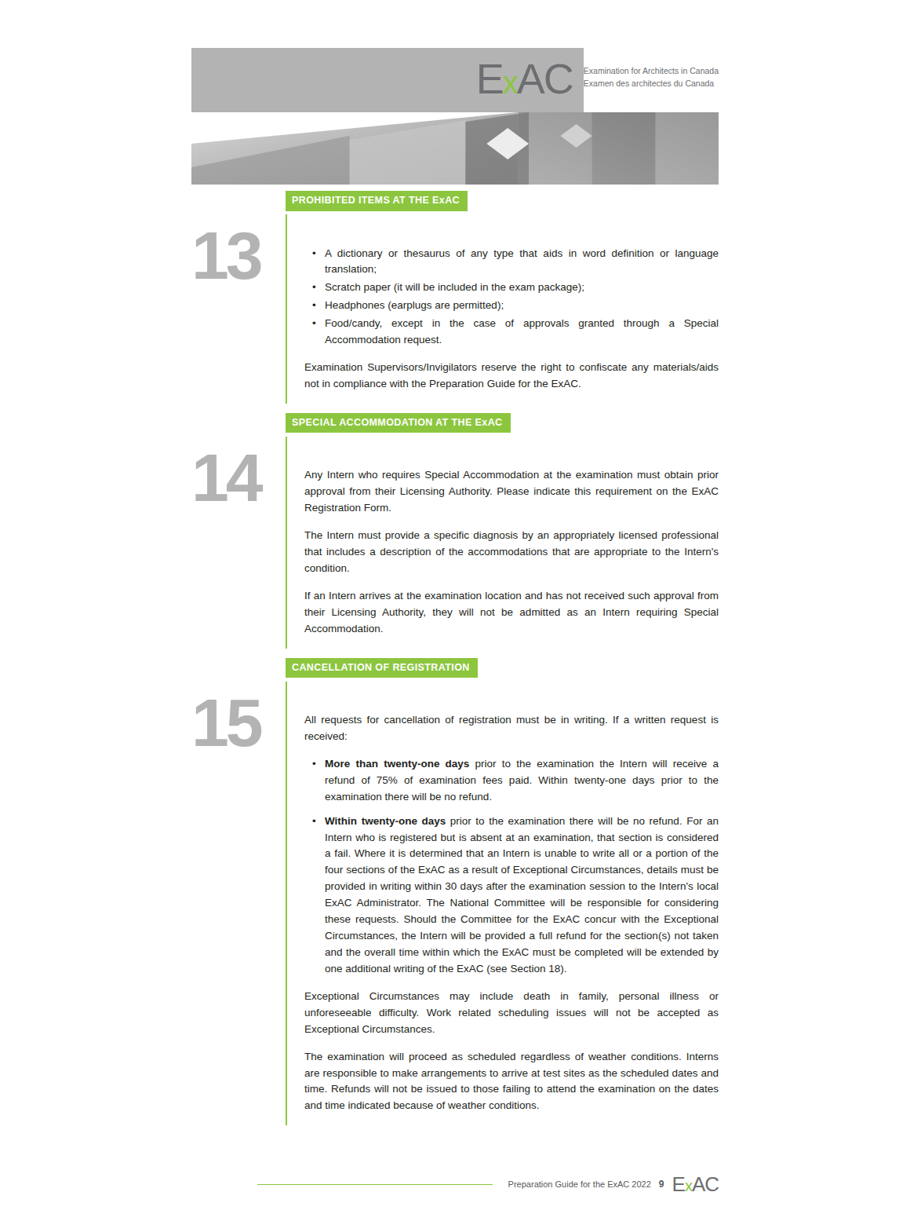Ex AC
Examination for Architects in Canada
Examen des architectes du Canada
13
PROHIBITED ITEMS AT THE ExAC
A dictionary or thesaurus of any type that aids in word definition or language translation;
Scratch paper (it will be included in the exam package);
Headphones (earplugs are permitted);
Food/candy, except in the case of approvals granted through a Special Accommodation request.
Examination Supervisors/Invigilators reserve the right to confiscate any materials/aids not in compliance with the Preparation Guide for the ExAC.
14
SPECIAL ACCOMMODATION AT THE ExAC
Any Intern who requires Special Accommodation at the examination must obtain prior approval from their Licensing Authority. Please indicate this requirement on the ExAC Registration Form.
The Intern must provide a specific diagnosis by an appropriately licensed professional that includes a description of the accommodations that are appropriate to the Intern's condition.
If an Intern arrives at the examination location and has not received such approval from their Licensing Authority, they will not be admitted as an Intern requiring Special Accommodation.
15
CANCELLATION OF REGISTRATION
All requests for cancellation of registration must be in writing. If a written request is received:
More than twenty-one days prior to the examination the Intern will receive a refund of 75% of examination fees paid. Within twenty-one days prior to the examination there will be no refund.
Within twenty-one days prior to the examination there will be no refund. For an Intern who is registered but is absent at an examination, that section is considered a fail. Where it is determined that an Intern is unable to write all or a portion of the four sections of the ExAC as a result of Exceptional Circumstances, details must be provided in writing within 30 days after the examination session to the Intern's local ExAC Administrator. The National Committee will be responsible for considering these requests. Should the Committee for the ExAC concur with the Exceptional Circumstances, the Intern will be provided a full refund for the section(s) not taken and the overall time within which the ExAC must be completed will be extended by one additional writing of the ExAC (see Section 18).
Exceptional Circumstances may include death in family, personal illness or unforeseeable difficulty. Work related scheduling issues will not be accepted as Exceptional Circumstances.
The examination will proceed as scheduled regardless of weather conditions. Interns are responsible to make arrangements to arrive at test sites as the scheduled dates and time. Refunds will not be issued to those failing to attend the examination on the dates and time indicated because of weather conditions.
Preparation Guide for the ExAC 2022
9
Ex AC